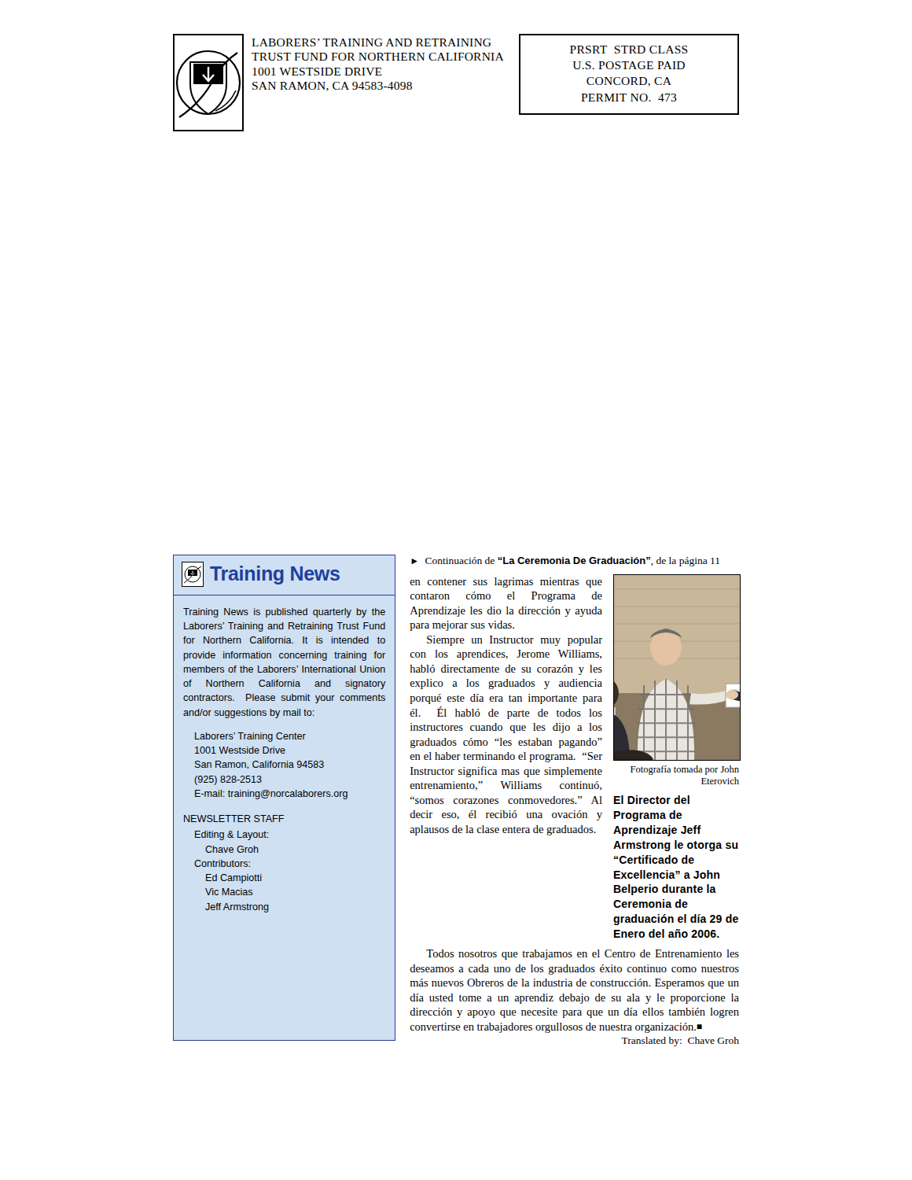LABORERS’ TRAINING AND RETRAINING
TRUST FUND FOR NORTHERN CALIFORNIA
1001 WESTSIDE DRIVE
SAN RAMON, CA 94583-4098
PRSRT STRD CLASS
U.S. POSTAGE PAID
CONCORD, CA
PERMIT NO. 473
Training News
Training News is published quarterly by the Laborers’ Training and Retraining Trust Fund for Northern California. It is intended to provide information concerning training for members of the Laborers’ International Union of Northern California and signatory contractors. Please submit your comments and/or suggestions by mail to:
Laborers’ Training Center
1001 Westside Drive
San Ramon, California 94583
(925) 828-2513
E-mail: training@norcalaborers.org
NEWSLETTER STAFF
Editing & Layout:
Chave Groh
Contributors:
Ed Campiotti
Vic Macias
Jeff Armstrong
► Continuación de “La Ceremonia De Graduación”, de la página 11
en contener sus lagrimas mientras que contaron cómo el Programa de Aprendizaje les dio la dirección y ayuda para mejorar sus vidas.
Siempre un Instructor muy popular con los aprendices, Jerome Williams, habló directamente de su corazón y les explico a los graduados y audiencia porqué este día era tan importante para él. Él habló de parte de todos los instructores cuando que les dijo a los graduados cómo “les estaban pagando” en el haber terminando el programa. “Ser Instructor significa mas que simplemente entrenamiento,” Williams continuó, “somos corazones conmovedores.” Al decir eso, él recibió una ovación y aplausos de la clase entera de graduados.
LIUNA INTERNATIONAL
Fotografía tomada por John Eterovich
El Director del Programa de Aprendizaje Jeff Armstrong le otorga su “Certificado de Excellencia” a John Belperio durante la Ceremonia de graduación el día 29 de Enero del año 2006.
Todos nosotros que trabajamos en el Centro de Entrenamiento les deseamos a cada uno de los graduados éxito continuo como nuestros más nuevos Obreros de la industria de construcción. Esperamos que un día usted tome a un aprendiz debajo de su ala y le proporcione la dirección y apoyo que necesite para que un día ellos también logren convertirse en trabajadores orgullosos de nuestra organización.■Translated by: Chave Groh